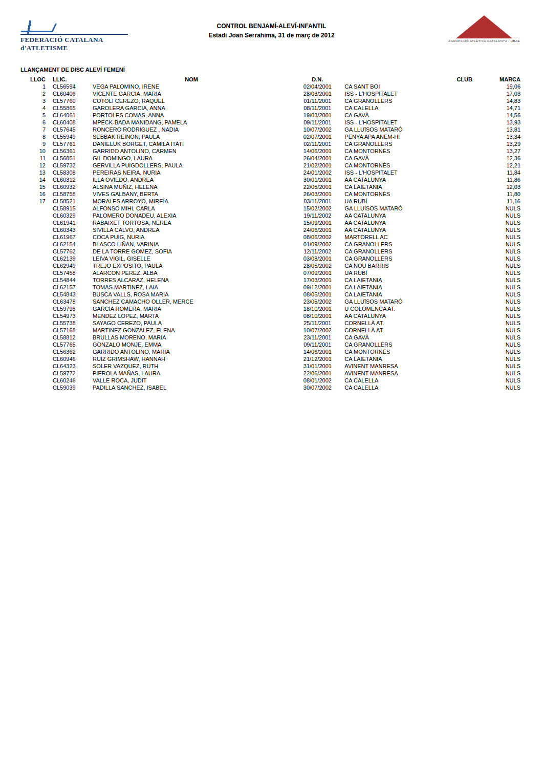FEDERACIÓ CATALANA d'ATLETISME
CONTROL BENJAMÍ-ALEVÍ-INFANTIL
Estadi Joan Serrahima, 31 de març de 2012
AGRUPACIÓ ATLÈTICA CATALUNYA - UBAE
LLANÇAMENT DE DISC ALEVÍ FEMENÍ
| LLOC | LLIC. | NOM | D.N. | CLUB | MARCA |
| --- | --- | --- | --- | --- | --- |
| 1 | CL56594 | VEGA PALOMINO, IRENE | 02/04/2001 | CA SANT BOI | 19,06 |
| 2 | CL60406 | VICENTE GARCIA, MARIA | 28/03/2001 | ISS - L'HOSPITALET | 17,03 |
| 3 | CL57760 | COTOLI CEREZO, RAQUEL | 01/11/2001 | CA GRANOLLERS | 14,83 |
| 4 | CL55865 | GAROLERA GARCIA, ANNA | 08/11/2001 | CA CALELLA | 14,71 |
| 5 | CL64061 | PORTOLES COMAS, ANNA | 19/03/2001 | CA GAVÀ | 14,56 |
| 6 | CL60408 | MPECK-BADA MANIDANG, PAMELA | 09/11/2001 | ISS - L'HOSPITALET | 13,93 |
| 7 | CL57645 | RONCERO RODRIGUEZ , NADIA | 10/07/2002 | GA LLUÏSOS MATARÓ | 13,81 |
| 8 | CL55949 | SEBBAK REINON, PAULA | 02/07/2001 | PENYA APA ANEM-HI | 13,34 |
| 9 | CL57761 | DANIELUK BORGET, CAMILA ITATI | 02/11/2001 | CA GRANOLLERS | 13,29 |
| 10 | CL56361 | GARRIDO ANTOLINO, CARMEN | 14/06/2001 | CA MONTORNÈS | 13,27 |
| 11 | CL56851 | GIL DOMINGO, LAURA | 26/04/2001 | CA GAVÀ | 12,36 |
| 12 | CL59732 | GERVILLA PUIGDOLLERS, PAULA | 21/02/2001 | CA MONTORNÈS | 12,21 |
| 13 | CL58308 | PEREIRAS NEIRA, NURIA | 24/01/2002 | ISS - L'HOSPITALET | 11,84 |
| 14 | CL60312 | ILLA OVIEDO, ANDREA | 30/01/2001 | AA CATALUNYA | 11,86 |
| 15 | CL60932 | ALSINA MUÑIZ, HELENA | 22/05/2001 | CA LAIETANIA | 12,03 |
| 16 | CL58758 | VIVES GALBANY, BERTA | 26/03/2001 | CA MONTORNÈS | 11,80 |
| 17 | CL58521 | MORALES ARROYO, MIREIA | 03/11/2001 | UA RUBÍ | 11,16 |
| | CL58915 | ALFONSO MIHI, CARLA | 15/02/2002 | GA LLUÏSOS MATARÓ | NULS |
| | CL60329 | PALOMERO DONADEU, ALEXIA | 19/11/2002 | AA CATALUNYA | NULS |
| | CL61941 | RABAIXET TORTOSA, NEREA | 15/09/2001 | AA CATALUNYA | NULS |
| | CL60343 | SIVILLA CALVO, ANDREA | 24/06/2001 | AA CATALUNYA | NULS |
| | CL61967 | COCA PUIG, NURIA | 08/06/2002 | MARTORELL AC | NULS |
| | CL62154 | BLASCO LIÑAN, VARINIA | 01/09/2002 | CA GRANOLLERS | NULS |
| | CL57762 | DE LA TORRE GOMEZ, SOFIA | 12/11/2002 | CA GRANOLLERS | NULS |
| | CL62139 | LEIVA VIGIL, GISELLE | 03/08/2001 | CA GRANOLLERS | NULS |
| | CL62949 | TREJO EXPOSITO, PAULA | 28/05/2002 | CA NOU BARRIS | NULS |
| | CL57458 | ALARCON PEREZ, ALBA | 07/09/2001 | UA RUBÍ | NULS |
| | CL54844 | TORRES ALCARAZ, HELENA | 17/03/2001 | CA LAIETANIA | NULS |
| | CL62157 | TOMAS MARTINEZ, LAIA | 09/12/2001 | CA LAIETANIA | NULS |
| | CL54843 | BUSCA VALLS, ROSA MARIA | 08/05/2001 | CA LAIETANIA | NULS |
| | CL63478 | SANCHEZ CAMACHO OLLER, MERCE | 23/05/2002 | GA LLUÏSOS MATARÓ | NULS |
| | CL59798 | GARCIA ROMERA, MARIA | 18/10/2001 | U COLOMENCA AT. | NULS |
| | CL54973 | MENDEZ LOPEZ, MARTA | 08/10/2001 | AA CATALUNYA | NULS |
| | CL55738 | SAYAGO CEREZO, PAULA | 25/11/2001 | CORNELLÀ AT. | NULS |
| | CL57168 | MARTINEZ GONZALEZ, ELENA | 10/07/2002 | CORNELLÀ AT. | NULS |
| | CL58812 | BRULLAS MORENO, MARIA | 23/11/2001 | CA GAVÀ | NULS |
| | CL57765 | GONZALO MONJE, EMMA | 09/11/2001 | CA GRANOLLERS | NULS |
| | CL56362 | GARRIDO ANTOLINO, MARIA | 14/06/2001 | CA MONTORNÈS | NULS |
| | CL60946 | RUIZ GRIMSHAW, HANNAH | 21/12/2001 | CA LAIETANIA | NULS |
| | CL64323 | SOLER VAZQUEZ, RUTH | 31/01/2001 | AVINENT MANRESA | NULS |
| | CL59772 | PIEROLA MAÑAS, LAURA | 22/06/2001 | AVINENT MANRESA | NULS |
| | CL60246 | VALLE ROCA, JUDIT | 08/01/2002 | CA CALELLA | NULS |
| | CL59039 | PADILLA SANCHEZ, ISABEL | 30/07/2002 | CA CALELLA | NULS |